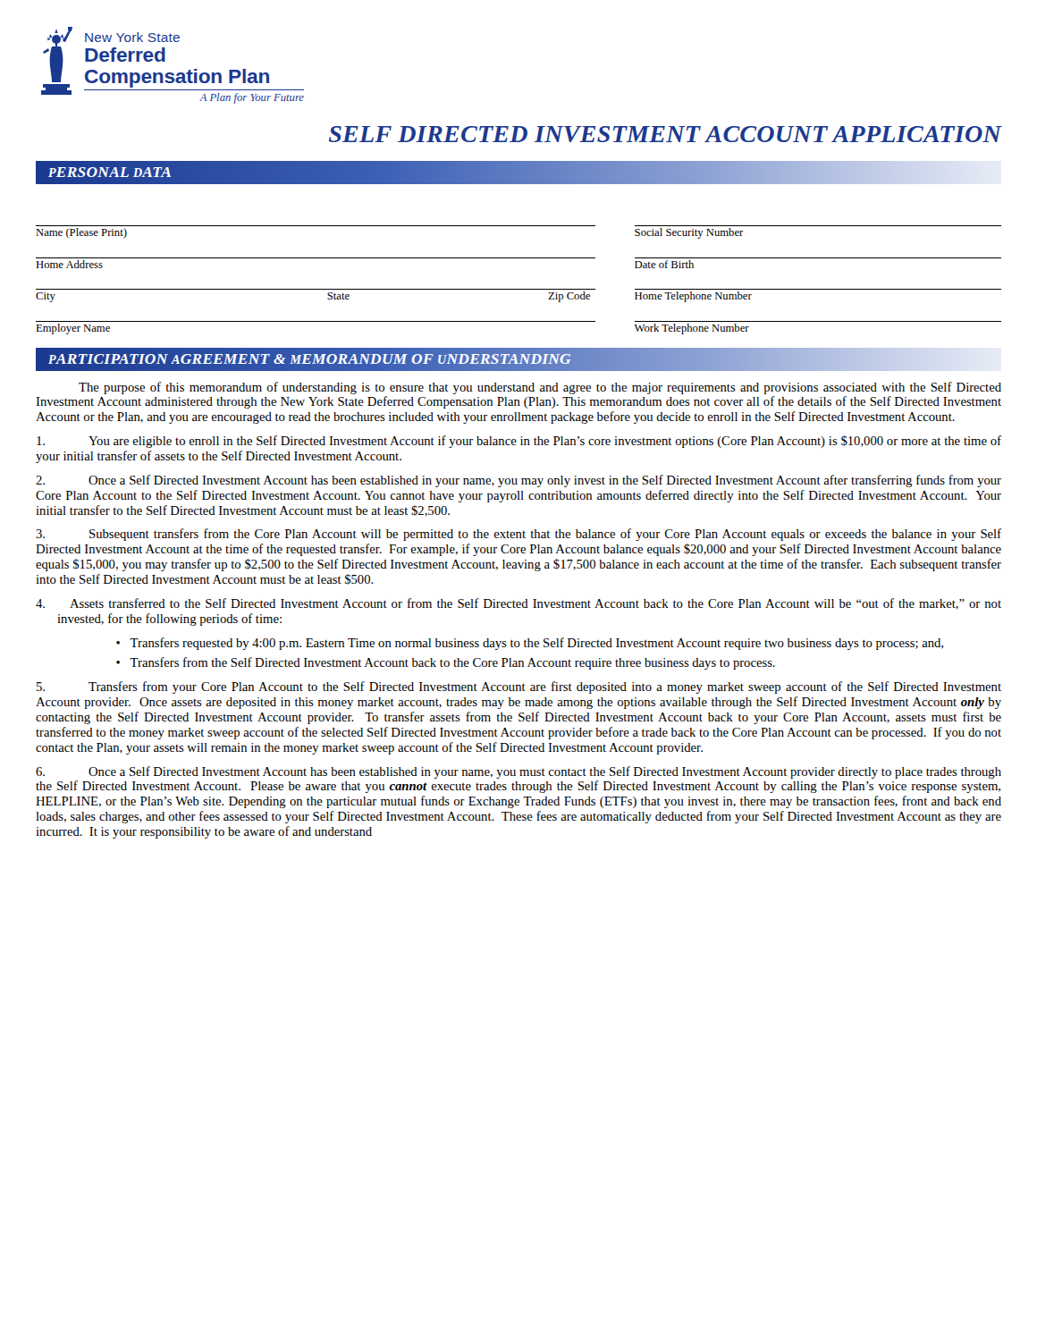New York State
Deferred Compensation Plan
A Plan for Your Future
SELF DIRECTED INVESTMENT ACCOUNT APPLICATION
PERSONAL DATA
| Name (Please Print) | | Social Security Number |
| Home Address | | Date of Birth |
| / City / State / Zip Code / | | Home Telephone Number |
| Employer Name | | Work Telephone Number |
PARTICIPATION AGREEMENT & MEMORANDUM OF UNDERSTANDING
The purpose of this memorandum of understanding is to ensure that you understand and agree to the major requirements and provisions associated with the Self Directed Investment Account administered through the New York State Deferred Compensation Plan (Plan). This memorandum does not cover all of the details of the Self Directed Investment Account or the Plan, and you are encouraged to read the brochures included with your enrollment package before you decide to enroll in the Self Directed Investment Account.
1. You are eligible to enroll in the Self Directed Investment Account if your balance in the Plan’s core investment options (Core Plan Account) is $10,000 or more at the time of your initial transfer of assets to the Self Directed Investment Account.
2. Once a Self Directed Investment Account has been established in your name, you may only invest in the Self Directed Investment Account after transferring funds from your Core Plan Account to the Self Directed Investment Account. You cannot have your payroll contribution amounts deferred directly into the Self Directed Investment Account. Your initial transfer to the Self Directed Investment Account must be at least $2,500.
3. Subsequent transfers from the Core Plan Account will be permitted to the extent that the balance of your Core Plan Account equals or exceeds the balance in your Self Directed Investment Account at the time of the requested transfer. For example, if your Core Plan Account balance equals $20,000 and your Self Directed Investment Account balance equals $15,000, you may transfer up to $2,500 to the Self Directed Investment Account, leaving a $17,500 balance in each account at the time of the transfer. Each subsequent transfer into the Self Directed Investment Account must be at least $500.
4. Assets transferred to the Self Directed Investment Account or from the Self Directed Investment Account back to the Core Plan Account will be “out of the market,” or not invested, for the following periods of time:
Transfers requested by 4:00 p.m. Eastern Time on normal business days to the Self Directed Investment Account require two business days to process; and,
Transfers from the Self Directed Investment Account back to the Core Plan Account require three business days to process.
5. Transfers from your Core Plan Account to the Self Directed Investment Account are first deposited into a money market sweep account of the Self Directed Investment Account provider. Once assets are deposited in this money market account, trades may be made among the options available through the Self Directed Investment Account only by contacting the Self Directed Investment Account provider. To transfer assets from the Self Directed Investment Account back to your Core Plan Account, assets must first be transferred to the money market sweep account of the selected Self Directed Investment Account provider before a trade back to the Core Plan Account can be processed. If you do not contact the Plan, your assets will remain in the money market sweep account of the Self Directed Investment Account provider.
6. Once a Self Directed Investment Account has been established in your name, you must contact the Self Directed Investment Account provider directly to place trades through the Self Directed Investment Account. Please be aware that you cannot execute trades through the Self Directed Investment Account by calling the Plan’s voice response system, HELPLINE, or the Plan’s Web site. Depending on the particular mutual funds or Exchange Traded Funds (ETFs) that you invest in, there may be transaction fees, front and back end loads, sales charges, and other fees assessed to your Self Directed Investment Account. These fees are automatically deducted from your Self Directed Investment Account as they are incurred. It is your responsibility to be aware of and understand